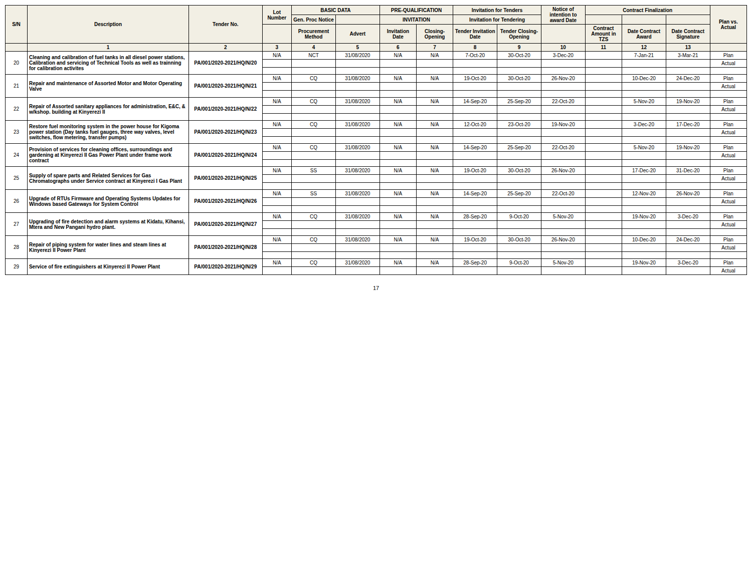| S/N | Description | Tender No. | Lot Number | BASIC DATA | PRE-QUALIFICATION | Invitation for Tenders | Notice of intention to award Date | Contract Finalization | Plan vs. Actual |
| --- | --- | --- | --- | --- | --- | --- | --- | --- | --- |
| Gen. Proc Notice | | INVITATION | Invitation for Tendering | | | |
| | Procurement Method | Advert | Invitation Date | Closing-Opening | Tender Invitation Date | Tender Closing-Opening | | Contract Amount in TZS | Date Contract Award | Date Contract Signature |
| | 1 | 2 | 3 | 4 | 5 | 6 | 7 | 8 | 9 | 10 | 11 | 12 | 13 | |
| 20 | Cleaning and calibration of fuel tanks in all diesel power stations, Calibration and servicing of Technical Tools as well as trainning for calibration activites | PA/001/2020-2021/HQ/N/20 | N/A | NCT | 31/08/2020 | N/A | N/A | 7-Oct-20 | 30-Oct-20 | 3-Dec-20 | | 7-Jan-21 | 3-Mar-21 | Plan |
| | | | | | | | | | | | Actual |
| 21 | Repair and maintenance of Assorted Motor and Motor Operating Valve | PA/001/2020-2021/HQ/N/21 | N/A | CQ | 31/08/2020 | N/A | N/A | 19-Oct-20 | 30-Oct-20 | 26-Nov-20 | | 10-Dec-20 | 24-Dec-20 | Plan |
| | | | | | | | | | | | Actual |
| 22 | Repair of Assorted sanitary appliances for administration, E&C, & w/kshop. building at Kinyerezi II | PA/001/2020-2021/HQ/N/22 | N/A | CQ | 31/08/2020 | N/A | N/A | 14-Sep-20 | 25-Sep-20 | 22-Oct-20 | | 5-Nov-20 | 19-Nov-20 | Plan |
| | | | | | | | | | | | Actual |
| 23 | Restore fuel monitoring system in the power house for Kigoma power station (Day tanks fuel gauges, three way valves, level switches, flow metering, transfer pumps) | PA/001/2020-2021/HQ/N/23 | N/A | CQ | 31/08/2020 | N/A | N/A | 12-Oct-20 | 23-Oct-20 | 19-Nov-20 | | 3-Dec-20 | 17-Dec-20 | Plan |
| | | | | | | | | | | | Actual |
| 24 | Provision of services for cleaning offices, surroundings and gardening at Kinyerezi II Gas Power Plant under frame work contract | PA/001/2020-2021/HQ/N/24 | N/A | CQ | 31/08/2020 | N/A | N/A | 14-Sep-20 | 25-Sep-20 | 22-Oct-20 | | 5-Nov-20 | 19-Nov-20 | Plan |
| | | | | | | | | | | | Actual |
| 25 | Supply of spare parts and Related Services for Gas Chromatographs under Service contract at Kinyerezi I Gas Plant | PA/001/2020-2021/HQ/N/25 | N/A | SS | 31/08/2020 | N/A | N/A | 19-Oct-20 | 30-Oct-20 | 26-Nov-20 | | 17-Dec-20 | 31-Dec-20 | Plan |
| | | | | | | | | | | | Actual |
| 26 | Upgrade of RTUs Firmware and Operating Systems Updates for Windows based Gateways for System Control | PA/001/2020-2021/HQ/N/26 | N/A | SS | 31/08/2020 | N/A | N/A | 14-Sep-20 | 25-Sep-20 | 22-Oct-20 | | 12-Nov-20 | 26-Nov-20 | Plan |
| | | | | | | | | | | | Actual |
| 27 | Upgrading of fire detection and alarm systems at Kidatu, Kihansi, Mtera and New Pangani hydro plant. | PA/001/2020-2021/HQ/N/27 | N/A | CQ | 31/08/2020 | N/A | N/A | 28-Sep-20 | 9-Oct-20 | 5-Nov-20 | | 19-Nov-20 | 3-Dec-20 | Plan |
| | | | | | | | | | | | Actual |
| 28 | Repair of piping system for water lines and steam lines at Kinyerezi II Power Plant | PA/001/2020-2021/HQ/N/28 | N/A | CQ | 31/08/2020 | N/A | N/A | 19-Oct-20 | 30-Oct-20 | 26-Nov-20 | | 10-Dec-20 | 24-Dec-20 | Plan |
| | | | | | | | | | | | Actual |
| 29 | Service of fire extinguishers at Kinyerezi II Power Plant | PA/001/2020-2021/HQ/N/29 | N/A | CQ | 31/08/2020 | N/A | N/A | 28-Sep-20 | 9-Oct-20 | 5-Nov-20 | | 19-Nov-20 | 3-Dec-20 | Plan |
| | | | | | | | | | | | Actual |
17